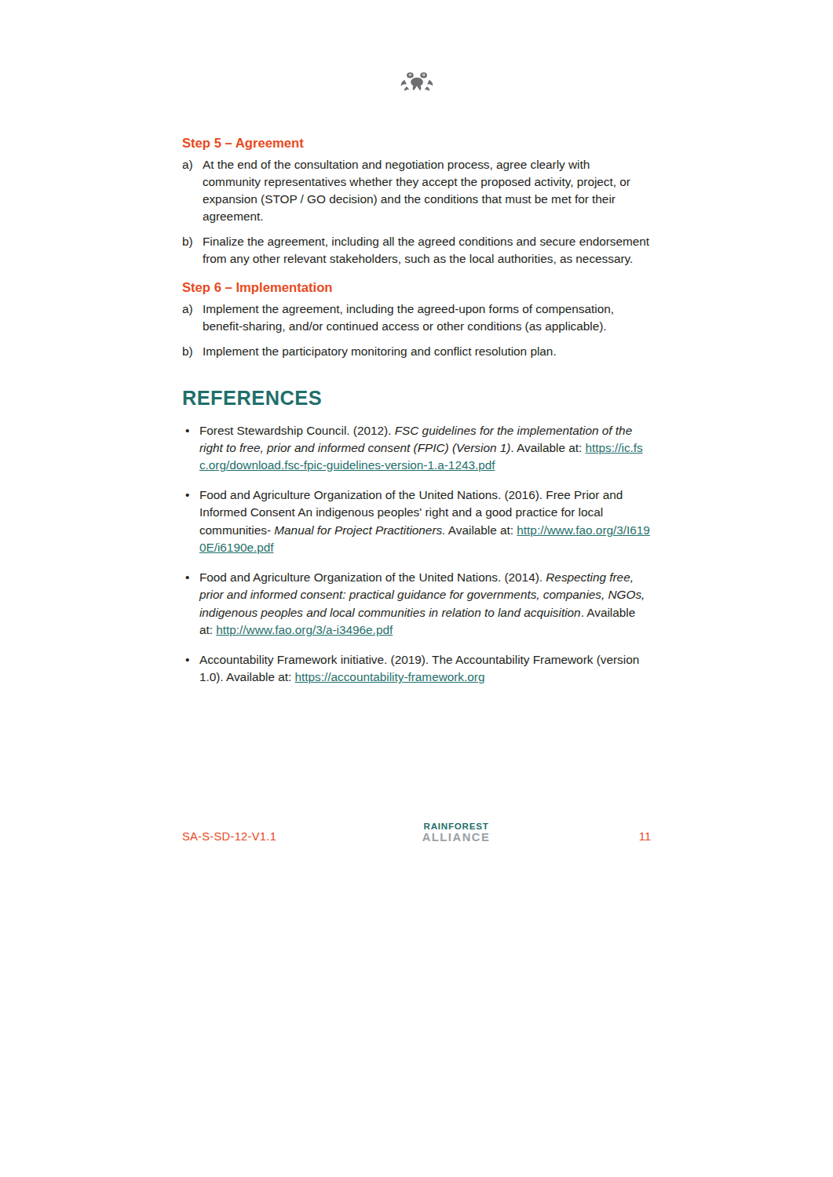Step 5 – Agreement
a) At the end of the consultation and negotiation process, agree clearly with community representatives whether they accept the proposed activity, project, or expansion (STOP / GO decision) and the conditions that must be met for their agreement.
b) Finalize the agreement, including all the agreed conditions and secure endorsement from any other relevant stakeholders, such as the local authorities, as necessary.
Step 6 – Implementation
a) Implement the agreement, including the agreed-upon forms of compensation, benefit-sharing, and/or continued access or other conditions (as applicable).
b) Implement the participatory monitoring and conflict resolution plan.
REFERENCES
Forest Stewardship Council. (2012). FSC guidelines for the implementation of the right to free, prior and informed consent (FPIC) (Version 1). Available at: https://ic.fsc.org/download.fsc-fpic-guidelines-version-1.a-1243.pdf
Food and Agriculture Organization of the United Nations. (2016). Free Prior and Informed Consent An indigenous peoples' right and a good practice for local communities- Manual for Project Practitioners. Available at: http://www.fao.org/3/I6190E/i6190e.pdf
Food and Agriculture Organization of the United Nations. (2014). Respecting free, prior and informed consent: practical guidance for governments, companies, NGOs, indigenous peoples and local communities in relation to land acquisition. Available at: http://www.fao.org/3/a-i3496e.pdf
Accountability Framework initiative. (2019). The Accountability Framework (version 1.0). Available at: https://accountability-framework.org
SA-S-SD-12-V1.1
RAINFOREST ALLIANCE
11